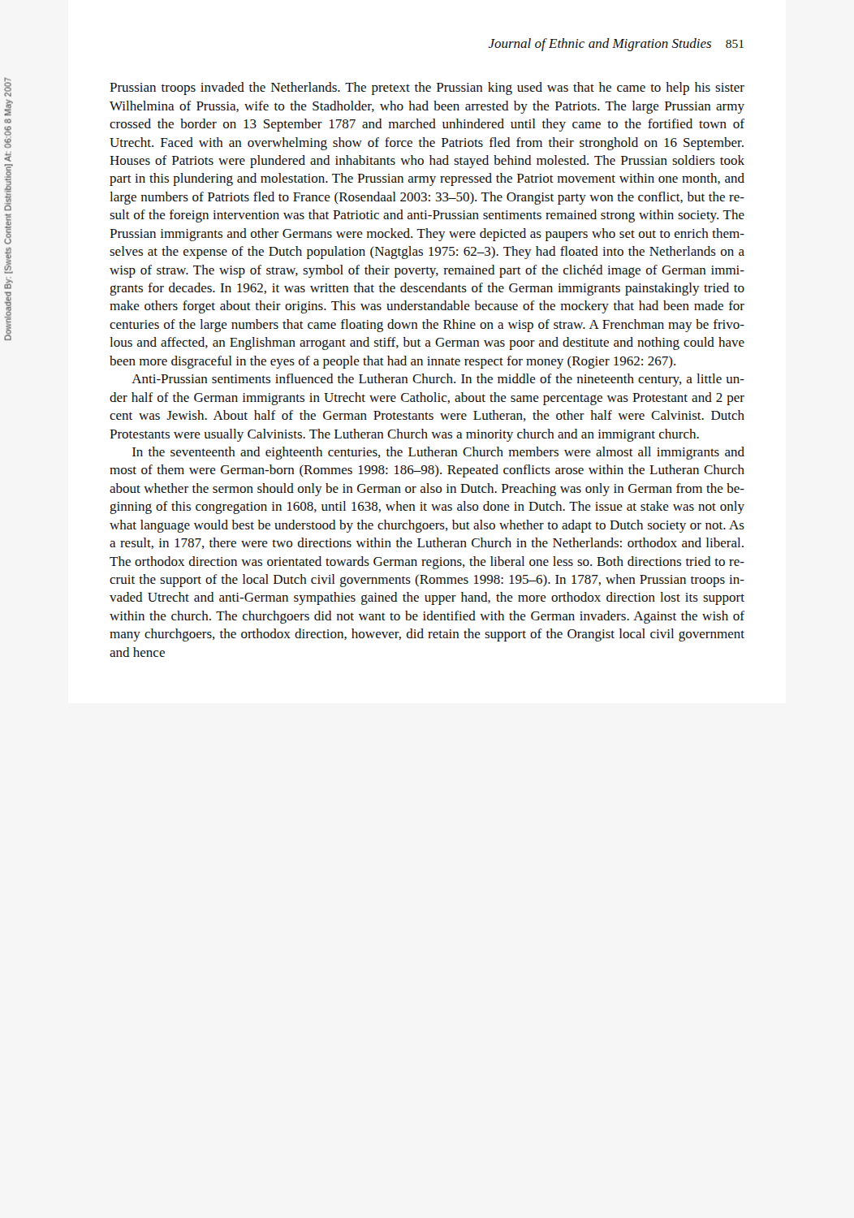Downloaded By: [Swets Content Distribution] At: 06:06 8 May 2007
Journal of Ethnic and Migration Studies 851
Prussian troops invaded the Netherlands. The pretext the Prussian king used was that he came to help his sister Wilhelmina of Prussia, wife to the Stadholder, who had been arrested by the Patriots. The large Prussian army crossed the border on 13 September 1787 and marched unhindered until they came to the fortified town of Utrecht. Faced with an overwhelming show of force the Patriots fled from their stronghold on 16 September. Houses of Patriots were plundered and inhabitants who had stayed behind molested. The Prussian soldiers took part in this plundering and molestation. The Prussian army repressed the Patriot movement within one month, and large numbers of Patriots fled to France (Rosendaal 2003: 33–50). The Orangist party won the conflict, but the result of the foreign intervention was that Patriotic and anti-Prussian sentiments remained strong within society. The Prussian immigrants and other Germans were mocked. They were depicted as paupers who set out to enrich themselves at the expense of the Dutch population (Nagtglas 1975: 62–3). They had floated into the Netherlands on a wisp of straw. The wisp of straw, symbol of their poverty, remained part of the clichéd image of German immigrants for decades. In 1962, it was written that the descendants of the German immigrants painstakingly tried to make others forget about their origins. This was understandable because of the mockery that had been made for centuries of the large numbers that came floating down the Rhine on a wisp of straw. A Frenchman may be frivolous and affected, an Englishman arrogant and stiff, but a German was poor and destitute and nothing could have been more disgraceful in the eyes of a people that had an innate respect for money (Rogier 1962: 267).
Anti-Prussian sentiments influenced the Lutheran Church. In the middle of the nineteenth century, a little under half of the German immigrants in Utrecht were Catholic, about the same percentage was Protestant and 2 per cent was Jewish. About half of the German Protestants were Lutheran, the other half were Calvinist. Dutch Protestants were usually Calvinists. The Lutheran Church was a minority church and an immigrant church.
In the seventeenth and eighteenth centuries, the Lutheran Church members were almost all immigrants and most of them were German-born (Rommes 1998: 186–98). Repeated conflicts arose within the Lutheran Church about whether the sermon should only be in German or also in Dutch. Preaching was only in German from the beginning of this congregation in 1608, until 1638, when it was also done in Dutch. The issue at stake was not only what language would best be understood by the churchgoers, but also whether to adapt to Dutch society or not. As a result, in 1787, there were two directions within the Lutheran Church in the Netherlands: orthodox and liberal. The orthodox direction was orientated towards German regions, the liberal one less so. Both directions tried to recruit the support of the local Dutch civil governments (Rommes 1998: 195–6). In 1787, when Prussian troops invaded Utrecht and anti-German sympathies gained the upper hand, the more orthodox direction lost its support within the church. The churchgoers did not want to be identified with the German invaders. Against the wish of many churchgoers, the orthodox direction, however, did retain the support of the Orangist local civil government and hence